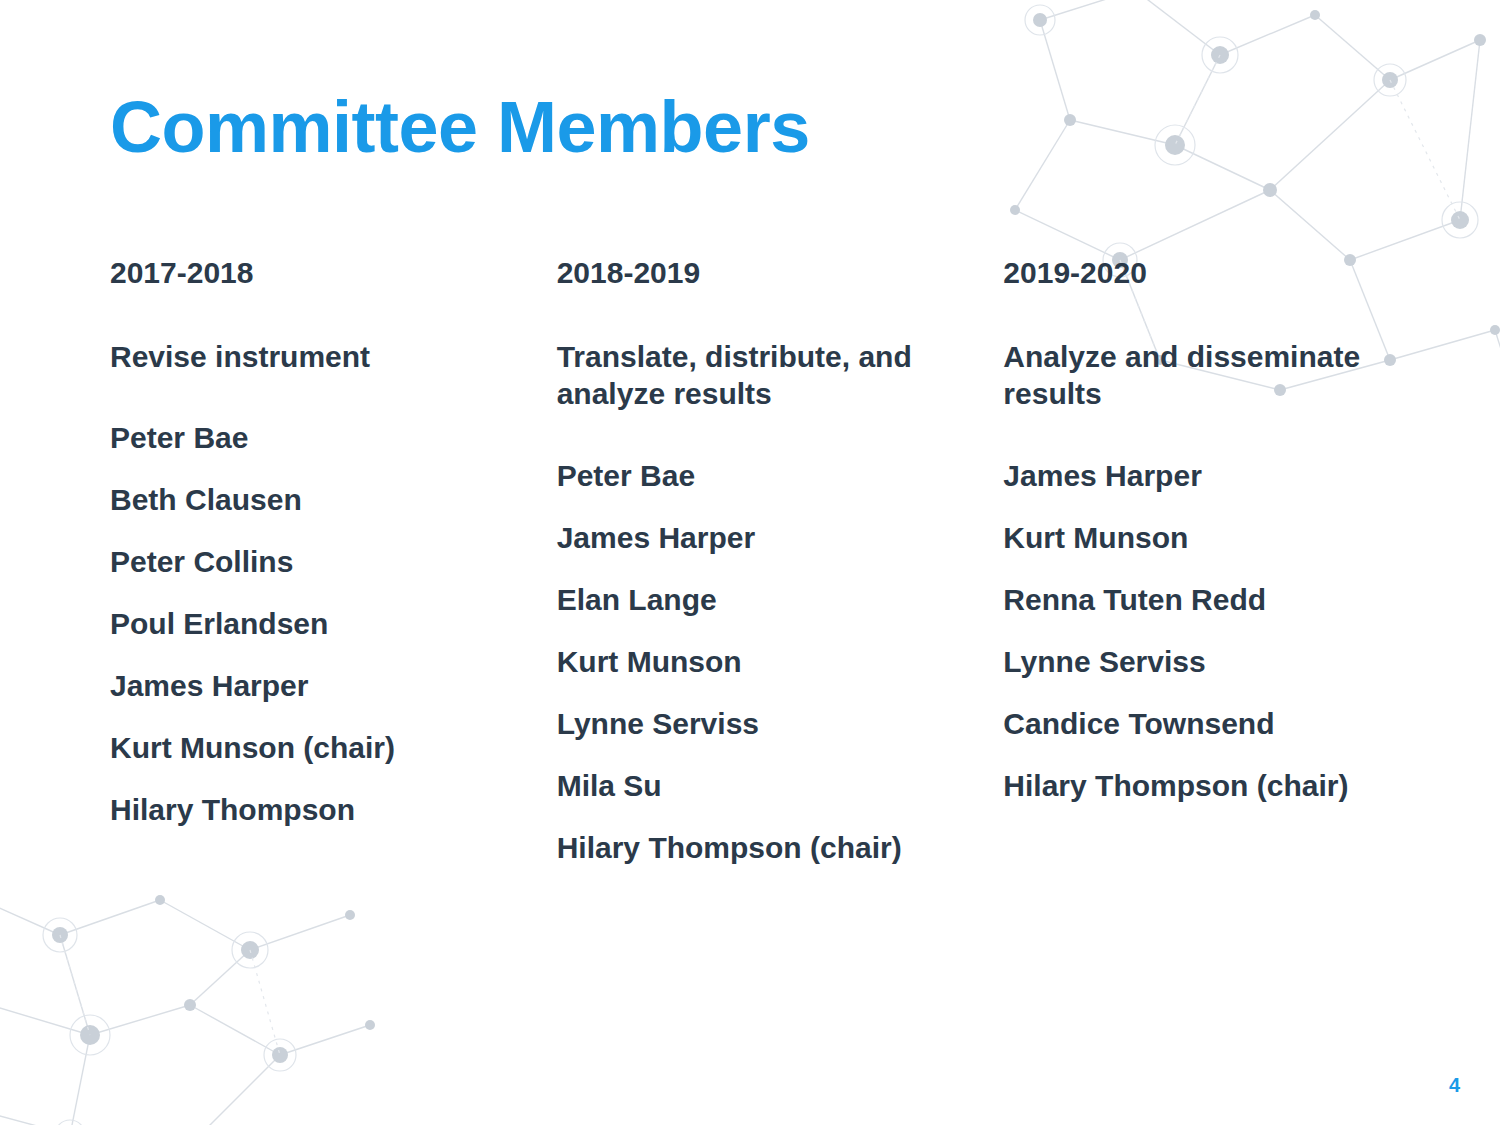Committee Members
2017-2018
Revise instrument
Peter Bae
Beth Clausen
Peter Collins
Poul Erlandsen
James Harper
Kurt Munson (chair)
Hilary Thompson
2018-2019
Translate, distribute, and analyze results
Peter Bae
James Harper
Elan Lange
Kurt Munson
Lynne Serviss
Mila Su
Hilary Thompson (chair)
2019-2020
Analyze and disseminate results
James Harper
Kurt Munson
Renna Tuten Redd
Lynne Serviss
Candice Townsend
Hilary Thompson (chair)
4